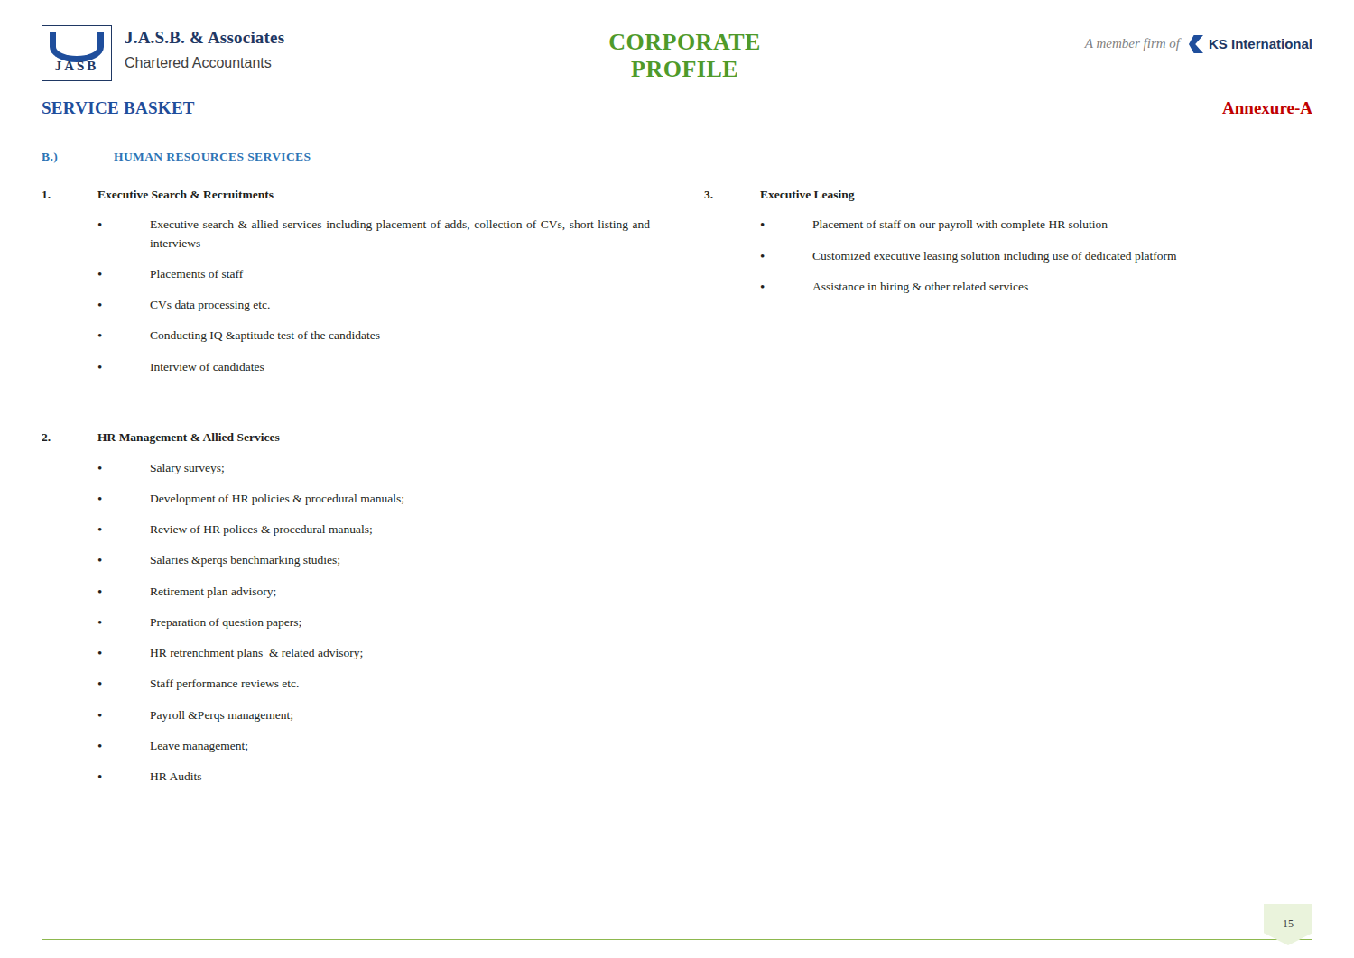JASB
J.A.S.B. & Associates
Chartered Accountants
CORPORATE
PROFILE
A member firm of
KS International
SERVICE BASKET
Annexure-A
B.) HUMAN RESOURCES SERVICES
1. Executive Search & Recruitments
Executive search & allied services including placement of adds, collection of CVs, short listing and interviews
Placements of staff
CVs data processing etc.
Conducting IQ &aptitude test of the candidates
Interview of candidates
2. HR Management & Allied Services
Salary surveys;
Development of HR policies & procedural manuals;
Review of HR polices & procedural manuals;
Salaries &perqs benchmarking studies;
Retirement plan advisory;
Preparation of question papers;
HR retrenchment plans & related advisory;
Staff performance reviews etc.
Payroll &Perqs management;
Leave management;
HR Audits
3. Executive Leasing
Placement of staff on our payroll with complete HR solution
Customized executive leasing solution including use of dedicated platform
Assistance in hiring & other related services
15